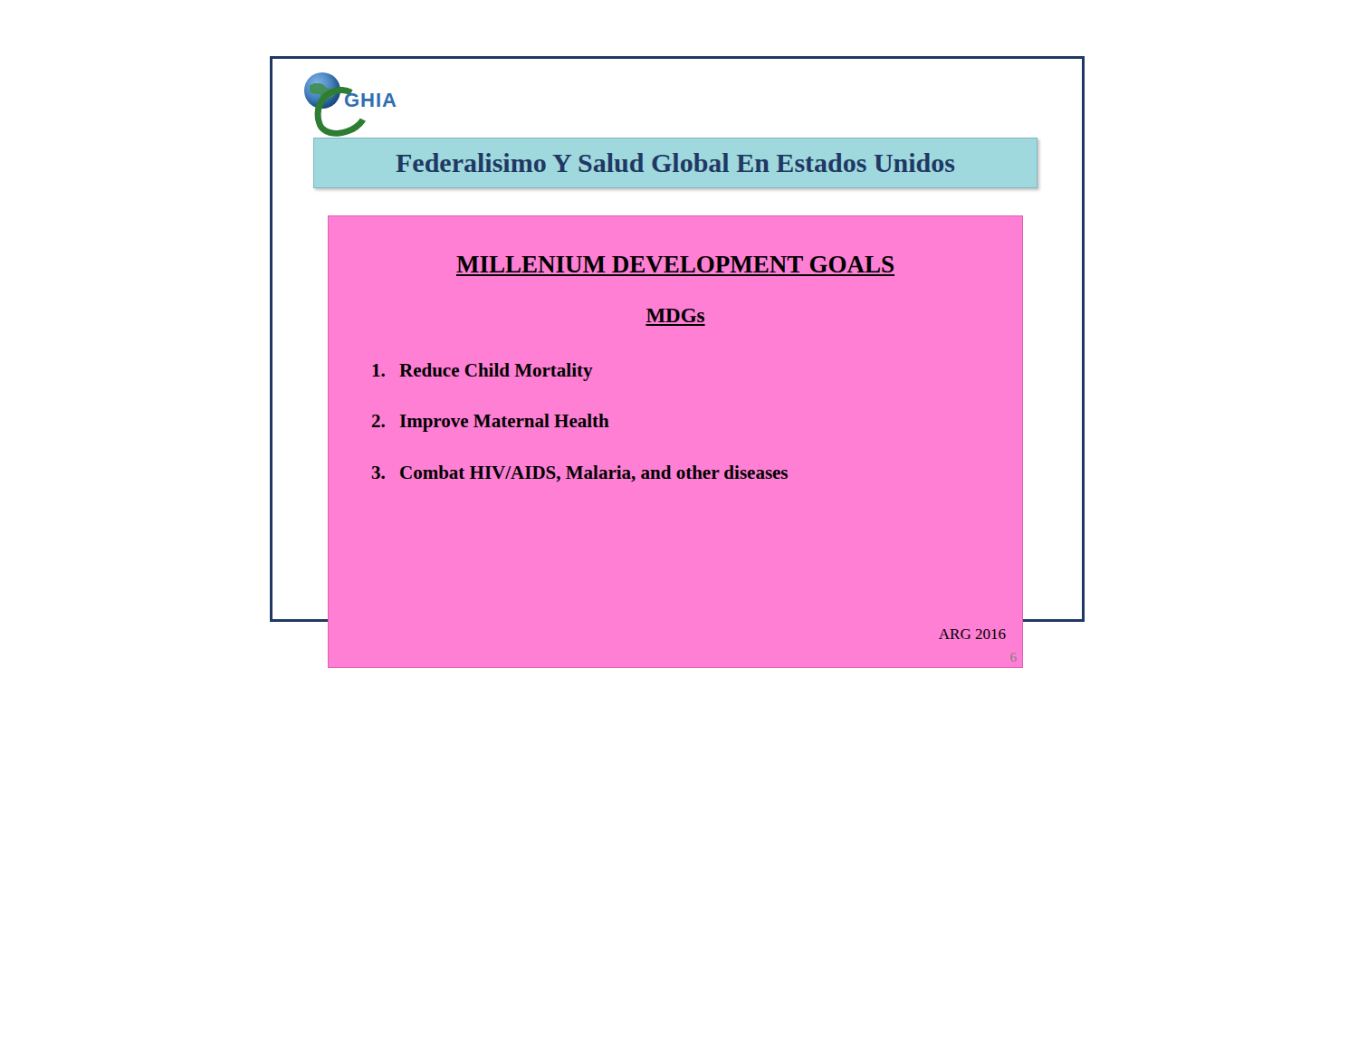GHIA
Federalisimo Y Salud Global En Estados Unidos
MILLENIUM DEVELOPMENT GOALS
MDGs
Reduce Child Mortality
Improve Maternal Health
Combat HIV/AIDS, Malaria, and other diseases
ARG 2016
6